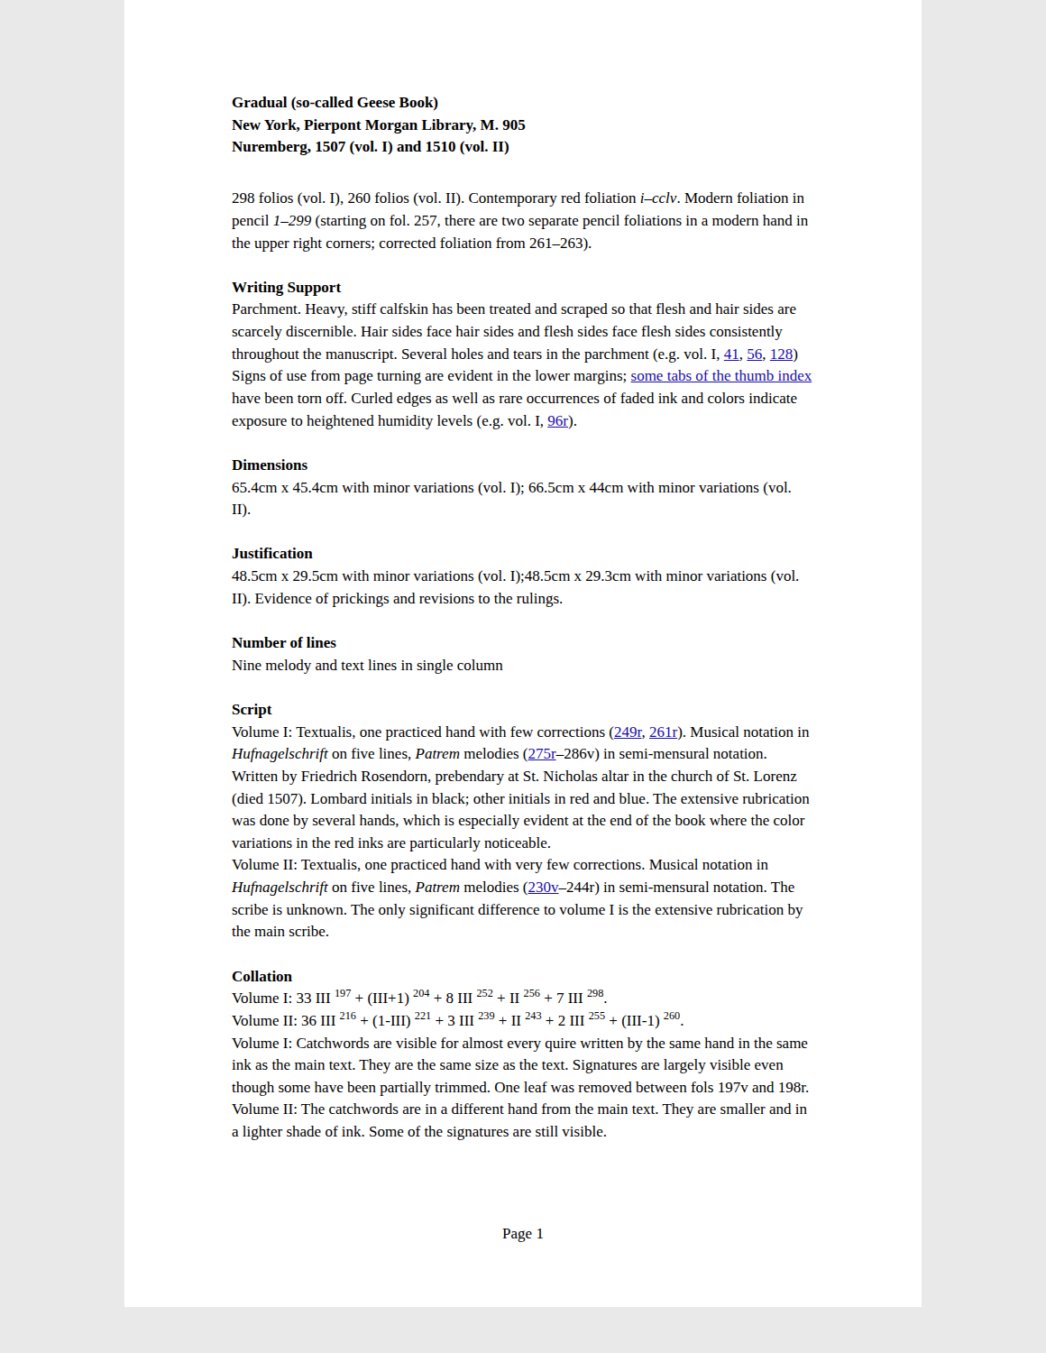Gradual (so-called Geese Book) New York, Pierpont Morgan Library, M. 905 Nuremberg, 1507 (vol. I) and 1510 (vol. II)
298 folios (vol. I), 260 folios (vol. II). Contemporary red foliation i–cclv. Modern foliation in pencil 1–299 (starting on fol. 257, there are two separate pencil foliations in a modern hand in the upper right corners; corrected foliation from 261–263).
Writing Support
Parchment. Heavy, stiff calfskin has been treated and scraped so that flesh and hair sides are scarcely discernible. Hair sides face hair sides and flesh sides face flesh sides consistently throughout the manuscript. Several holes and tears in the parchment (e.g. vol. I, 41, 56, 128) Signs of use from page turning are evident in the lower margins; some tabs of the thumb index have been torn off. Curled edges as well as rare occurrences of faded ink and colors indicate exposure to heightened humidity levels (e.g. vol. I, 96r).
Dimensions
65.4cm x 45.4cm with minor variations (vol. I); 66.5cm x 44cm with minor variations (vol. II).
Justification
48.5cm x 29.5cm with minor variations (vol. I);48.5cm x 29.3cm with minor variations (vol. II). Evidence of prickings and revisions to the rulings.
Number of lines
Nine melody and text lines in single column
Script
Volume I: Textualis, one practiced hand with few corrections (249r, 261r). Musical notation in Hufnagelschrift on five lines, Patrem melodies (275r–286v) in semi-mensural notation. Written by Friedrich Rosendorn, prebendary at St. Nicholas altar in the church of St. Lorenz (died 1507). Lombard initials in black; other initials in red and blue. The extensive rubrication was done by several hands, which is especially evident at the end of the book where the color variations in the red inks are particularly noticeable.
Volume II: Textualis, one practiced hand with very few corrections. Musical notation in Hufnagelschrift on five lines, Patrem melodies (230v–244r) in semi-mensural notation. The scribe is unknown. The only significant difference to volume I is the extensive rubrication by the main scribe.
Collation
Volume I: 33 III 197 + (III+1) 204 + 8 III 252 + II 256 + 7 III 298.
Volume II: 36 III 216 + (1-III) 221 + 3 III 239 + II 243 + 2 III 255 + (III-1) 260.
Volume I: Catchwords are visible for almost every quire written by the same hand in the same ink as the main text. They are the same size as the text. Signatures are largely visible even though some have been partially trimmed. One leaf was removed between fols 197v and 198r.
Volume II: The catchwords are in a different hand from the main text. They are smaller and in a lighter shade of ink. Some of the signatures are still visible.
Page 1